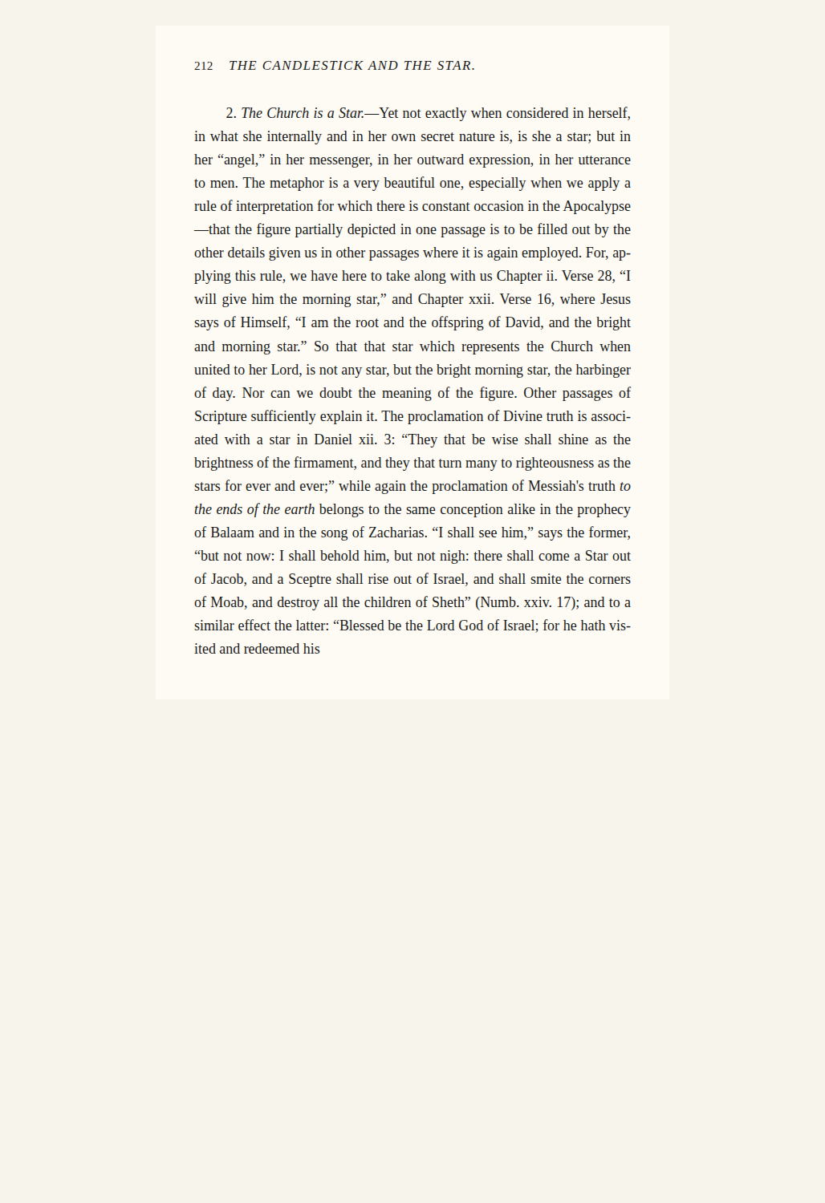212
The Candlestick and the Star.
2. The Church is a Star.—Yet not exactly when considered in herself, in what she internally and in her own secret nature is, is she a star; but in her “angel,” in her messenger, in her outward expression, in her utterance to men. The metaphor is a very beautiful one, especially when we apply a rule of interpretation for which there is constant occasion in the Apocalypse—that the figure partially depicted in one passage is to be filled out by the other details given us in other passages where it is again employed. For, applying this rule, we have here to take along with us Chapter ii. Verse 28, “I will give him the morning star,” and Chapter xxii. Verse 16, where Jesus says of Himself, “I am the root and the offspring of David, and the bright and morning star.” So that that star which represents the Church when united to her Lord, is not any star, but the bright morning star, the harbinger of day. Nor can we doubt the meaning of the figure. Other passages of Scripture sufficiently explain it. The proclamation of Divine truth is associated with a star in Daniel xii. 3: “They that be wise shall shine as the brightness of the firmament, and they that turn many to righteousness as the stars for ever and ever;” while again the proclamation of Messiah's truth to the ends of the earth belongs to the same conception alike in the prophecy of Balaam and in the song of Zacharias. “I shall see him,” says the former, “but not now: I shall behold him, but not nigh: there shall come a Star out of Jacob, and a Sceptre shall rise out of Israel, and shall smite the corners of Moab, and destroy all the children of Sheth” (Numb. xxiv. 17); and to a similar effect the latter: “Blessed be the Lord God of Israel; for he hath visited and redeemed his